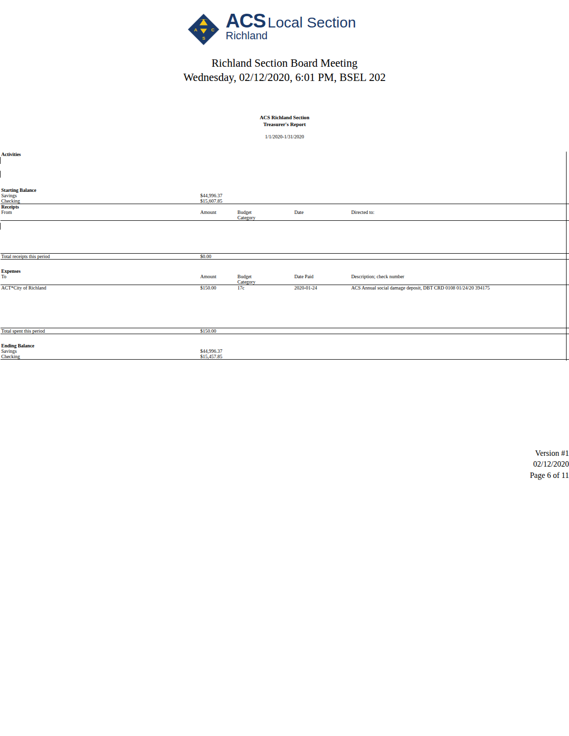A C S
ACS Local Section
Richland
Richland Section Board Meeting
Wednesday, 02/12/2020, 6:01 PM, BSEL 202
ACS Richland Section
Treasurer's Report
1/1/2020-1/31/2020
| Activities | |
| Starting Balance | |
| Savings | $44,996.37 | | |
| Checking | $15,607.85 | | |
| Receipts | |
| From | Amount | Budget | Date | Directed to: | |
| | | Category | | | |
| Total receipts this period | $0.00 | | | | |
| Expenses | |
| To | Amount | Budget | Date Paid | Description; check number | |
| | | Category | | | |
| ACT*City of Richland | $150.00 | 17c | 2020-01-24 | ACS Annual social damage deposit, DBT CRD 0108 01/24/20 394175 | |
| Total spent this period | $150.00 | | | | |
| Ending Balance | |
| Savings | $44,996.37 | | |
| Checking | $15,457.85 | | |
Version #1
02/12/2020
Page 6 of 11